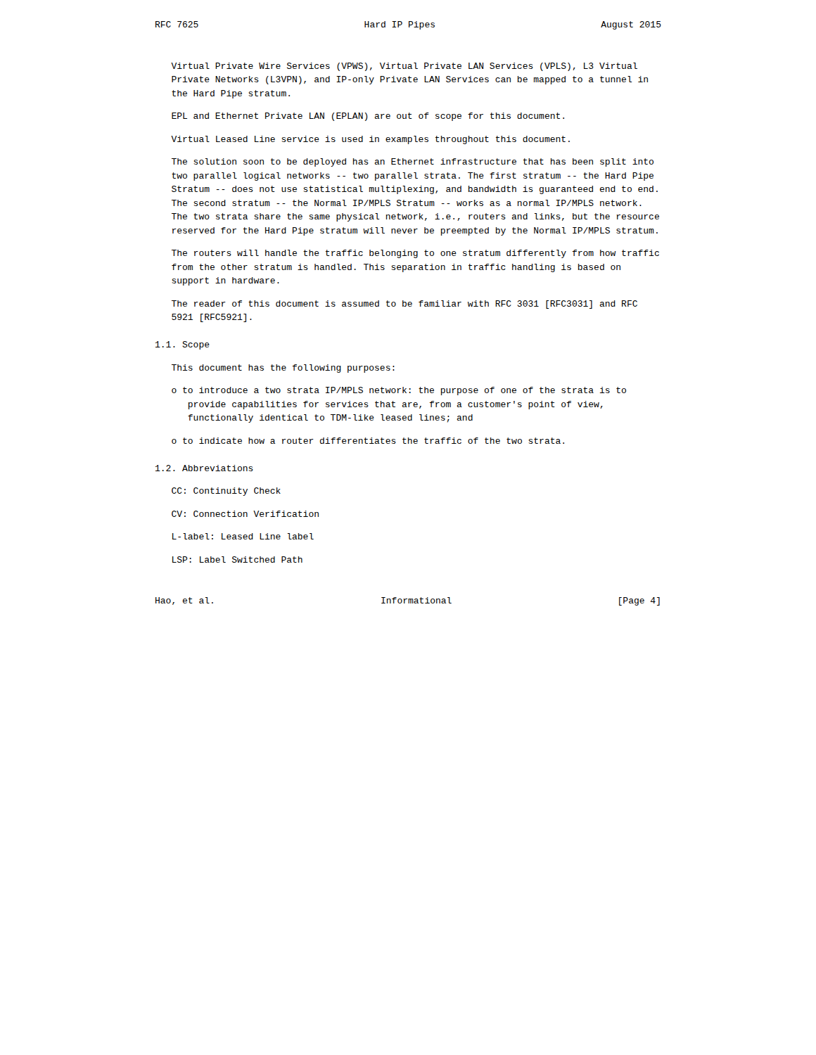RFC 7625 Hard IP Pipes August 2015
Virtual Private Wire Services (VPWS), Virtual Private LAN Services (VPLS), L3 Virtual Private Networks (L3VPN), and IP-only Private LAN Services can be mapped to a tunnel in the Hard Pipe stratum.
EPL and Ethernet Private LAN (EPLAN) are out of scope for this document.
Virtual Leased Line service is used in examples throughout this document.
The solution soon to be deployed has an Ethernet infrastructure that has been split into two parallel logical networks -- two parallel strata. The first stratum -- the Hard Pipe Stratum -- does not use statistical multiplexing, and bandwidth is guaranteed end to end. The second stratum -- the Normal IP/MPLS Stratum -- works as a normal IP/MPLS network. The two strata share the same physical network, i.e., routers and links, but the resource reserved for the Hard Pipe stratum will never be preempted by the Normal IP/MPLS stratum.
The routers will handle the traffic belonging to one stratum differently from how traffic from the other stratum is handled. This separation in traffic handling is based on support in hardware.
The reader of this document is assumed to be familiar with RFC 3031 [RFC3031] and RFC 5921 [RFC5921].
1.1. Scope
This document has the following purposes:
to introduce a two strata IP/MPLS network: the purpose of one of the strata is to provide capabilities for services that are, from a customer's point of view, functionally identical to TDM-like leased lines; and
to indicate how a router differentiates the traffic of the two strata.
1.2. Abbreviations
CC: Continuity Check
CV: Connection Verification
L-label: Leased Line label
LSP: Label Switched Path
Hao, et al. Informational [Page 4]